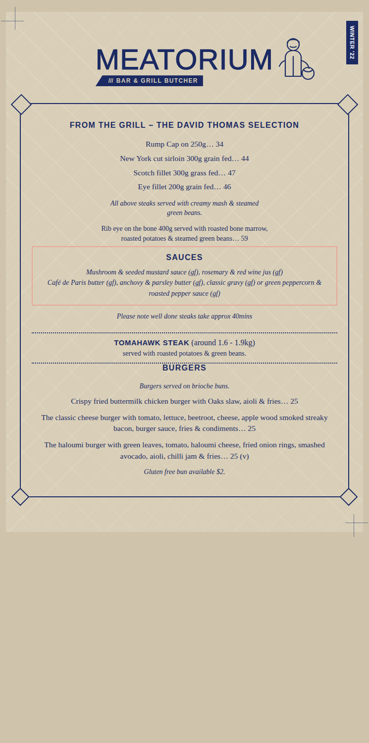WINTER '22
MEATORIUM
///BAR & GRILL BUTCHER
From the Grill – The David Thomas Selection
Rump Cap on 250g… 34
New York cut sirloin 300g grain fed… 44
Scotch fillet 300g grass fed… 47
Eye fillet 200g grain fed… 46
All above steaks served with creamy mash & steamed green beans.
Rib eye on the bone 400g served with roasted bone marrow, roasted potatoes & steamed green beans… 59
Sauces
Mushroom & seeded mustard sauce (gf), rosemary & red wine jus (gf)
Café de Paris butter (gf), anchovy & parsley butter (gf), classic gravy (gf) or green peppercorn & roasted pepper sauce (gf)
Please note well done steaks take approx 40mins
TOMAHAWK STEAK (around 1.6 - 1.9kg) served with roasted potatoes & green beans.
Burgers
Burgers served on brioche buns.
Crispy fried buttermilk chicken burger with Oaks slaw, aioli & fries… 25
The classic cheese burger with tomato, lettuce, beetroot, cheese, apple wood smoked streaky bacon, burger sauce, fries & condiments… 25
The haloumi burger with green leaves, tomato, haloumi cheese, fried onion rings, smashed avocado, aioli, chilli jam & fries… 25 (v)
Gluten free bun available $2.